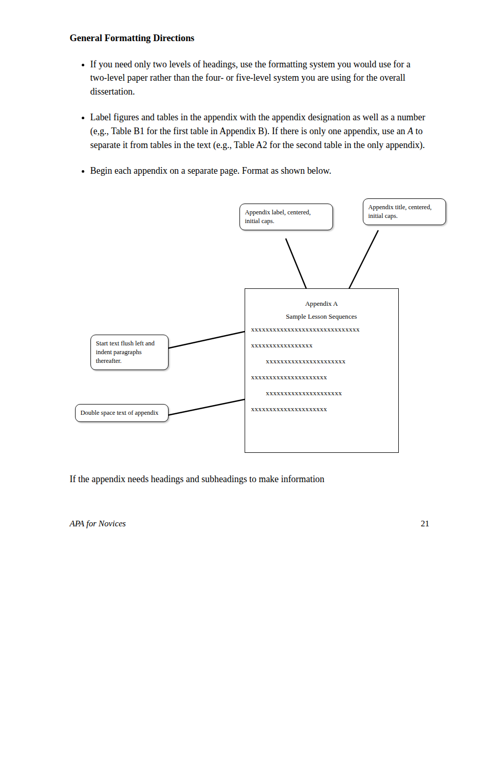General Formatting Directions
If you need only two levels of headings, use the formatting system you would use for a two-level paper rather than the four- or five-level system you are using for the overall dissertation.
Label figures and tables in the appendix with the appendix designation as well as a number (e,g., Table B1 for the first table in Appendix B). If there is only one appendix, use an A to separate it from tables in the text (e.g., Table A2 for the second table in the only appendix).
Begin each appendix on a separate page. Format as shown below.
Appendix label, centered, initial caps.
Appendix title, centered, initial caps.
Start text flush left and indent paragraphs thereafter.
Double space text of appendix
Appendix A
Sample Lesson Sequences
xxxxxxxxxxxxxxxxxxxxxxxxxxxxxx
xxxxxxxxxxxxxxxxx
xxxxxxxxxxxxxxxxxxxxxx
xxxxxxxxxxxxxxxxxxxxx
xxxxxxxxxxxxxxxxxxxxx
xxxxxxxxxxxxxxxxxxxxx
If the appendix needs headings and subheadings to make information
APA for Novices 21